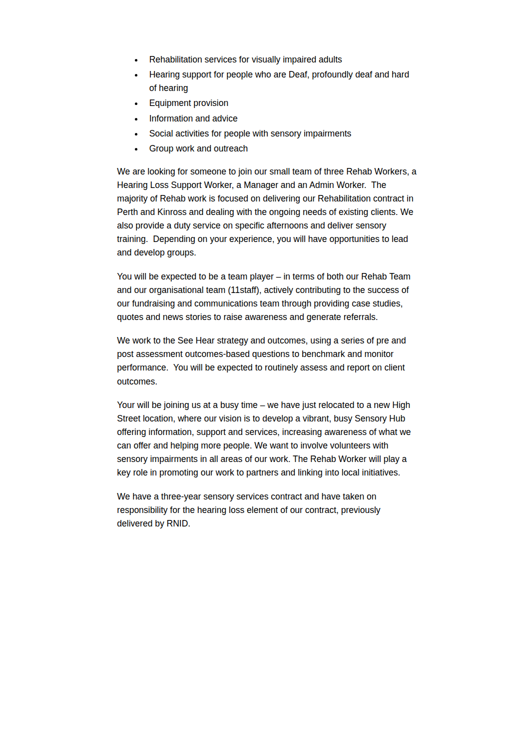Rehabilitation services for visually impaired adults
Hearing support for people who are Deaf, profoundly deaf and hard of hearing
Equipment provision
Information and advice
Social activities for people with sensory impairments
Group work and outreach
We are looking for someone to join our small team of three Rehab Workers, a Hearing Loss Support Worker, a Manager and an Admin Worker. The majority of Rehab work is focused on delivering our Rehabilitation contract in Perth and Kinross and dealing with the ongoing needs of existing clients. We also provide a duty service on specific afternoons and deliver sensory training. Depending on your experience, you will have opportunities to lead and develop groups.
You will be expected to be a team player – in terms of both our Rehab Team and our organisational team (11staff), actively contributing to the success of our fundraising and communications team through providing case studies, quotes and news stories to raise awareness and generate referrals.
We work to the See Hear strategy and outcomes, using a series of pre and post assessment outcomes-based questions to benchmark and monitor performance. You will be expected to routinely assess and report on client outcomes.
Your will be joining us at a busy time – we have just relocated to a new High Street location, where our vision is to develop a vibrant, busy Sensory Hub offering information, support and services, increasing awareness of what we can offer and helping more people. We want to involve volunteers with sensory impairments in all areas of our work. The Rehab Worker will play a key role in promoting our work to partners and linking into local initiatives.
We have a three-year sensory services contract and have taken on responsibility for the hearing loss element of our contract, previously delivered by RNID.